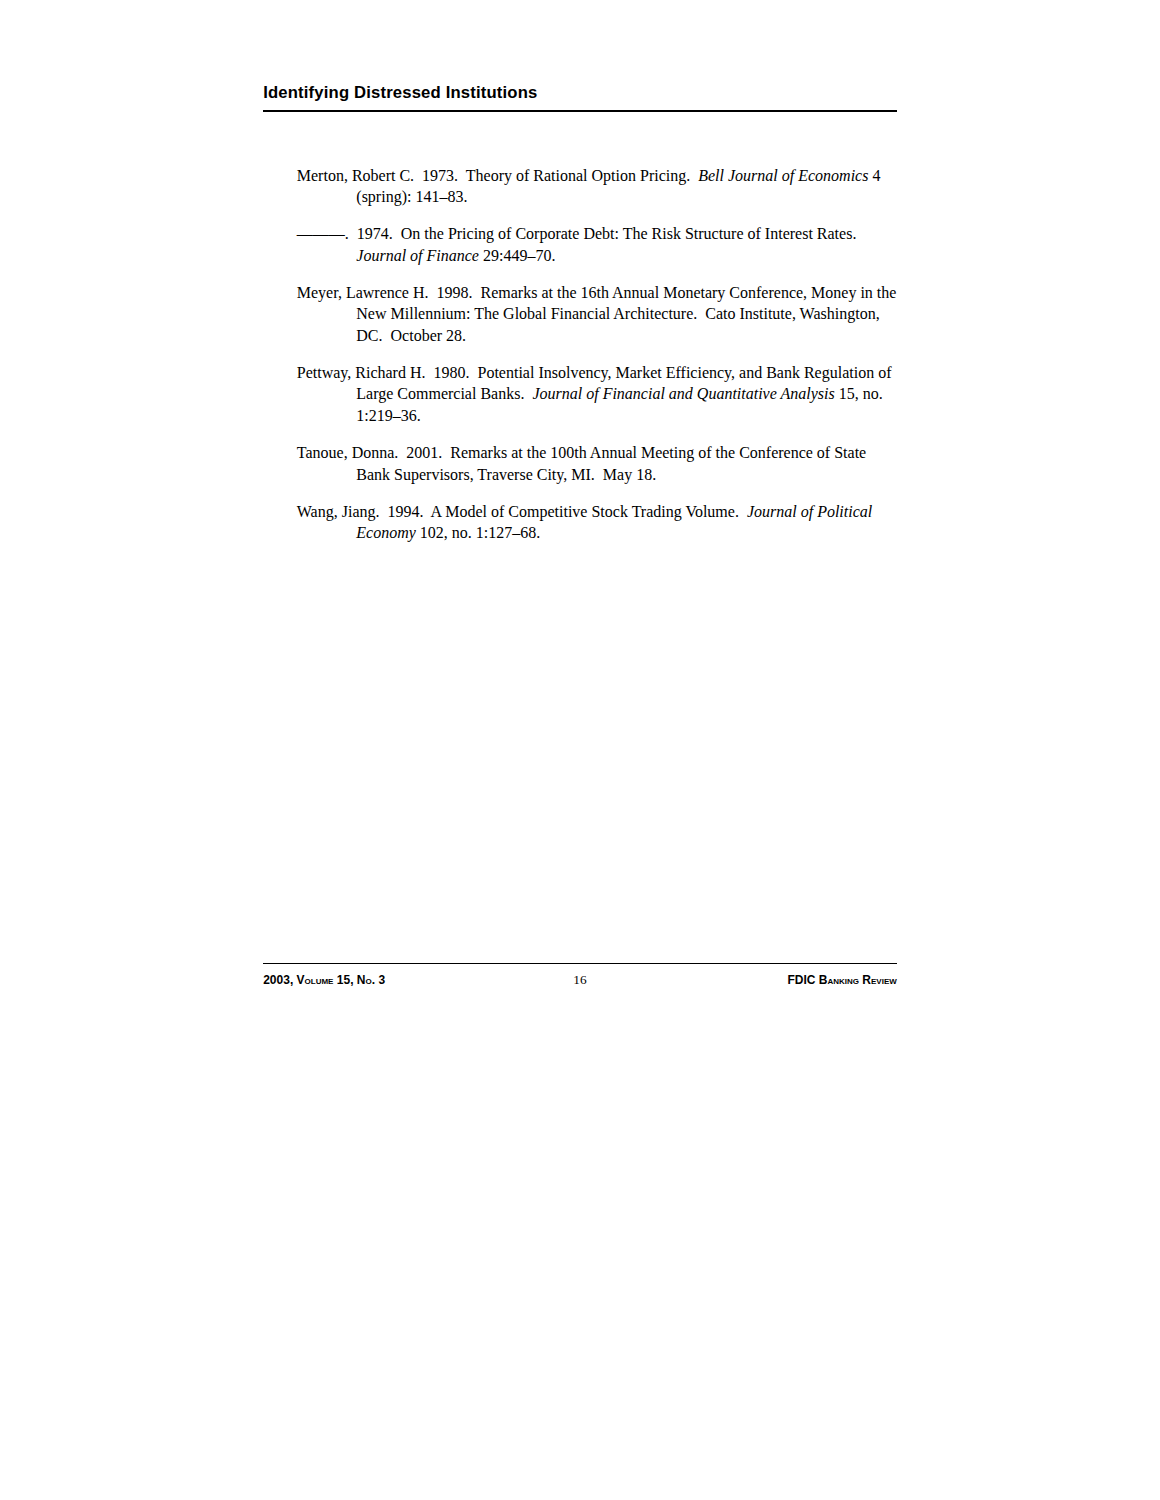Identifying Distressed Institutions
Merton, Robert C. 1973. Theory of Rational Option Pricing. Bell Journal of Economics 4 (spring): 141–83.
———. 1974. On the Pricing of Corporate Debt: The Risk Structure of Interest Rates. Journal of Finance 29:449–70.
Meyer, Lawrence H. 1998. Remarks at the 16th Annual Monetary Conference, Money in the New Millennium: The Global Financial Architecture. Cato Institute, Washington, DC. October 28.
Pettway, Richard H. 1980. Potential Insolvency, Market Efficiency, and Bank Regulation of Large Commercial Banks. Journal of Financial and Quantitative Analysis 15, no. 1:219–36.
Tanoue, Donna. 2001. Remarks at the 100th Annual Meeting of the Conference of State Bank Supervisors, Traverse City, MI. May 18.
Wang, Jiang. 1994. A Model of Competitive Stock Trading Volume. Journal of Political Economy 102, no. 1:127–68.
2003, Volume 15, No. 3
16
FDIC Banking Review